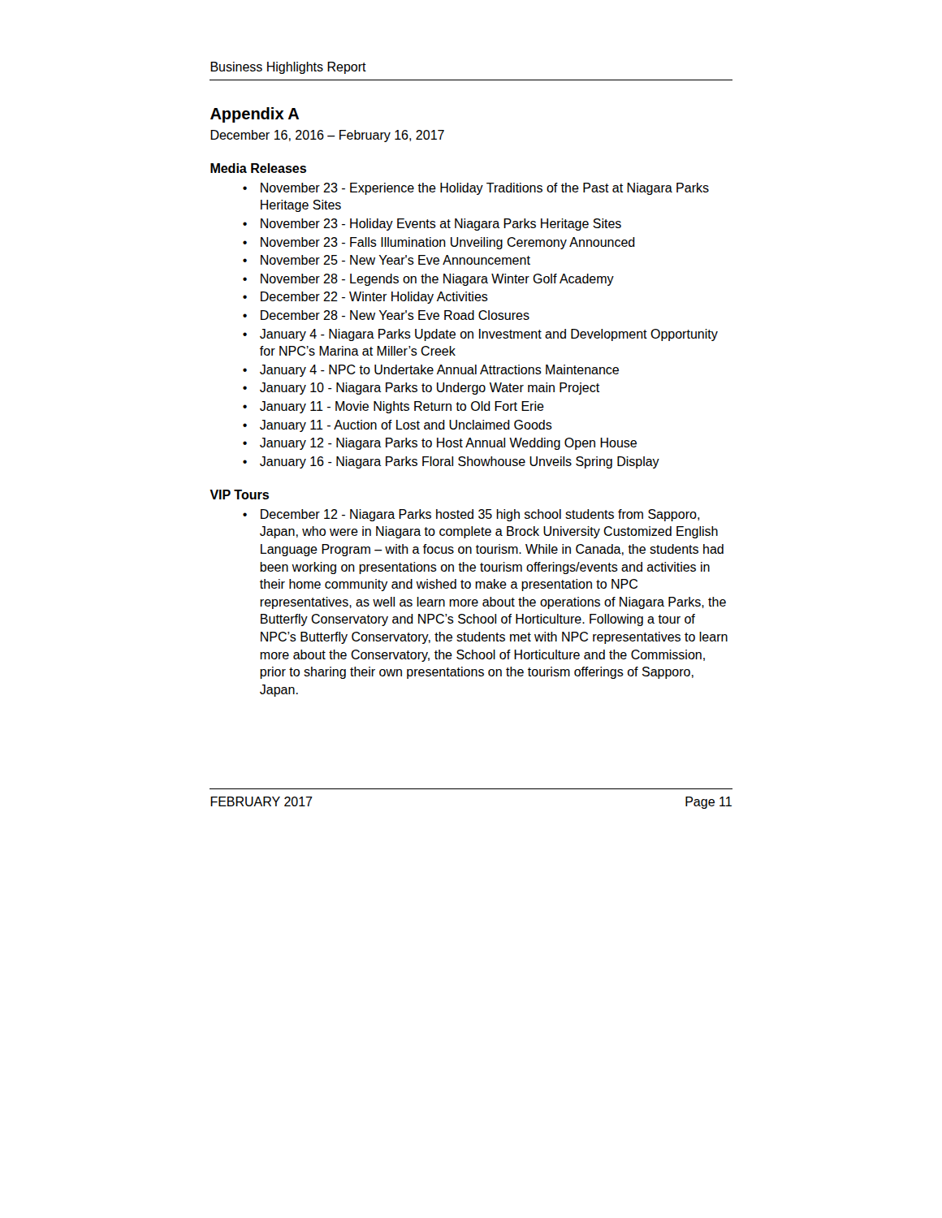Business Highlights Report
Appendix A
December 16, 2016 – February 16, 2017
Media Releases
November 23 - Experience the Holiday Traditions of the Past at Niagara Parks Heritage Sites
November 23 - Holiday Events at Niagara Parks Heritage Sites
November 23 - Falls Illumination Unveiling Ceremony Announced
November 25 - New Year's Eve Announcement
November 28 - Legends on the Niagara Winter Golf Academy
December 22 - Winter Holiday Activities
December 28 - New Year's Eve Road Closures
January 4 - Niagara Parks Update on Investment and Development Opportunity for NPC’s Marina at Miller’s Creek
January 4 - NPC to Undertake Annual Attractions Maintenance
January 10 - Niagara Parks to Undergo Water main Project
January 11 - Movie Nights Return to Old Fort Erie
January 11 - Auction of Lost and Unclaimed Goods
January 12 - Niagara Parks to Host Annual Wedding Open House
January 16 - Niagara Parks Floral Showhouse Unveils Spring Display
VIP Tours
December 12 - Niagara Parks hosted 35 high school students from Sapporo, Japan, who were in Niagara to complete a Brock University Customized English Language Program – with a focus on tourism. While in Canada, the students had been working on presentations on the tourism offerings/events and activities in their home community and wished to make a presentation to NPC representatives, as well as learn more about the operations of Niagara Parks, the Butterfly Conservatory and NPC’s School of Horticulture. Following a tour of NPC’s Butterfly Conservatory, the students met with NPC representatives to learn more about the Conservatory, the School of Horticulture and the Commission, prior to sharing their own presentations on the tourism offerings of Sapporo, Japan.
FEBRUARY 2017 Page 11